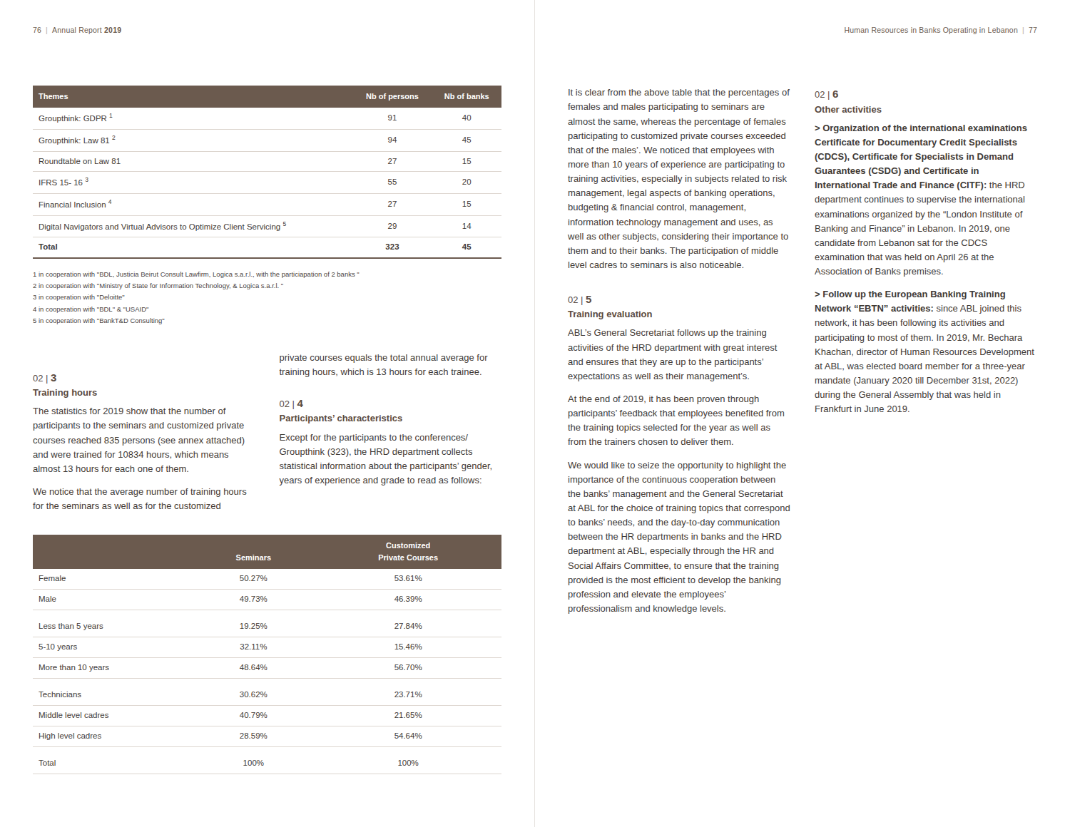76|Annual Report 2019
| Themes | Nb of persons | Nb of banks |
| --- | --- | --- |
| Groupthink: GDPR 1 | 91 | 40 |
| Groupthink: Law 81 2 | 94 | 45 |
| Roundtable on Law 81 | 27 | 15 |
| IFRS 15- 16 3 | 55 | 20 |
| Financial Inclusion 4 | 27 | 15 |
| Digital Navigators and Virtual Advisors to Optimize Client Servicing 5 | 29 | 14 |
| Total | 323 | 45 |
1 in cooperation with "BDL, Justicia Beirut Consult Lawfirm, Logica s.a.r.l., with the particiapation of 2 banks "
2 in cooperation with "Ministry of State for Information Technology, & Logica s.a.r.l. "
3 in cooperation with "Deloitte"
4 in cooperation with "BDL" & "USAID"
5 in cooperation with "BankT&D Consulting"
02 | 3
Training hours
The statistics for 2019 show that the number of participants to the seminars and customized private courses reached 835 persons (see annex attached) and were trained for 10834 hours, which means almost 13 hours for each one of them.
We notice that the average number of training hours for the seminars as well as for the customized
private courses equals the total annual average for training hours, which is 13 hours for each trainee.
02 | 4
Participants’ characteristics
Except for the participants to the conferences/ Groupthink (323), the HRD department collects statistical information about the participants’ gender, years of experience and grade to read as follows:
| | Seminars | Customized Private Courses |
| --- | --- | --- |
| Female | 50.27% | 53.61% |
| Male | 49.73% | 46.39% |
| Less than 5 years | 19.25% | 27.84% |
| 5-10 years | 32.11% | 15.46% |
| More than 10 years | 48.64% | 56.70% |
| Technicians | 30.62% | 23.71% |
| Middle level cadres | 40.79% | 21.65% |
| High level cadres | 28.59% | 54.64% |
| Total | 100% | 100% |
Human Resources in Banks Operating in Lebanon|77
It is clear from the above table that the percentages of females and males participating to seminars are almost the same, whereas the percentage of females participating to customized private courses exceeded that of the males’. We noticed that employees with more than 10 years of experience are participating to training activities, especially in subjects related to risk management, legal aspects of banking operations, budgeting & financial control, management, information technology management and uses, as well as other subjects, considering their importance to them and to their banks. The participation of middle level cadres to seminars is also noticeable.
02 | 5
Training evaluation
ABL’s General Secretariat follows up the training activities of the HRD department with great interest and ensures that they are up to the participants’ expectations as well as their management’s.
At the end of 2019, it has been proven through participants’ feedback that employees benefited from the training topics selected for the year as well as from the trainers chosen to deliver them.
We would like to seize the opportunity to highlight the importance of the continuous cooperation between the banks’ management and the General Secretariat at ABL for the choice of training topics that correspond to banks’ needs, and the day-to-day communication between the HR departments in banks and the HRD department at ABL, especially through the HR and Social Affairs Committee, to ensure that the training provided is the most efficient to develop the banking profession and elevate the employees’ professionalism and knowledge levels.
02 | 6
Other activities
> Organization of the international examinations Certificate for Documentary Credit Specialists (CDCS), Certificate for Specialists in Demand Guarantees (CSDG) and Certificate in International Trade and Finance (CITF): the HRD department continues to supervise the international examinations organized by the “London Institute of Banking and Finance” in Lebanon. In 2019, one candidate from Lebanon sat for the CDCS examination that was held on April 26 at the Association of Banks premises.
> Follow up the European Banking Training Network “EBTN” activities: since ABL joined this network, it has been following its activities and participating to most of them. In 2019, Mr. Bechara Khachan, director of Human Resources Development at ABL, was elected board member for a three-year mandate (January 2020 till December 31st, 2022) during the General Assembly that was held in Frankfurt in June 2019.